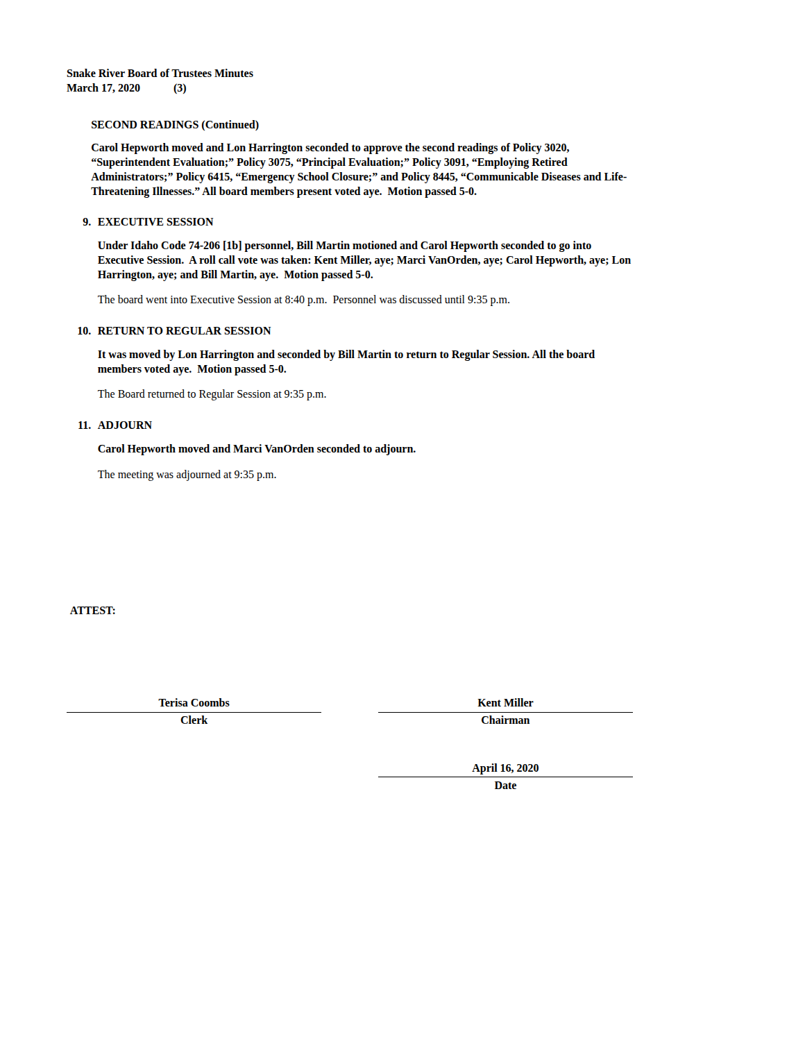Snake River Board of Trustees Minutes
March 17, 2020(3)
SECOND READINGS (Continued)
Carol Hepworth moved and Lon Harrington seconded to approve the second readings of Policy 3020, “Superintendent Evaluation;” Policy 3075, “Principal Evaluation;” Policy 3091, “Employing Retired Administrators;” Policy 6415, “Emergency School Closure;” and Policy 8445, “Communicable Diseases and Life-Threatening Illnesses.” All board members present voted aye. Motion passed 5-0.
9.
EXECUTIVE SESSION
Under Idaho Code 74-206 [1b] personnel, Bill Martin motioned and Carol Hepworth seconded to go into Executive Session. A roll call vote was taken: Kent Miller, aye; Marci VanOrden, aye; Carol Hepworth, aye; Lon Harrington, aye; and Bill Martin, aye. Motion passed 5-0.
The board went into Executive Session at 8:40 p.m. Personnel was discussed until 9:35 p.m.
10.
RETURN TO REGULAR SESSION
It was moved by Lon Harrington and seconded by Bill Martin to return to Regular Session. All the board members voted aye. Motion passed 5-0.
The Board returned to Regular Session at 9:35 p.m.
11.
ADJOURN
Carol Hepworth moved and Marci VanOrden seconded to adjourn.
The meeting was adjourned at 9:35 p.m.
ATTEST:
| Terisa Coombs Clerk | | Kent Miller Chairman |
| | April 16, 2020 Date |